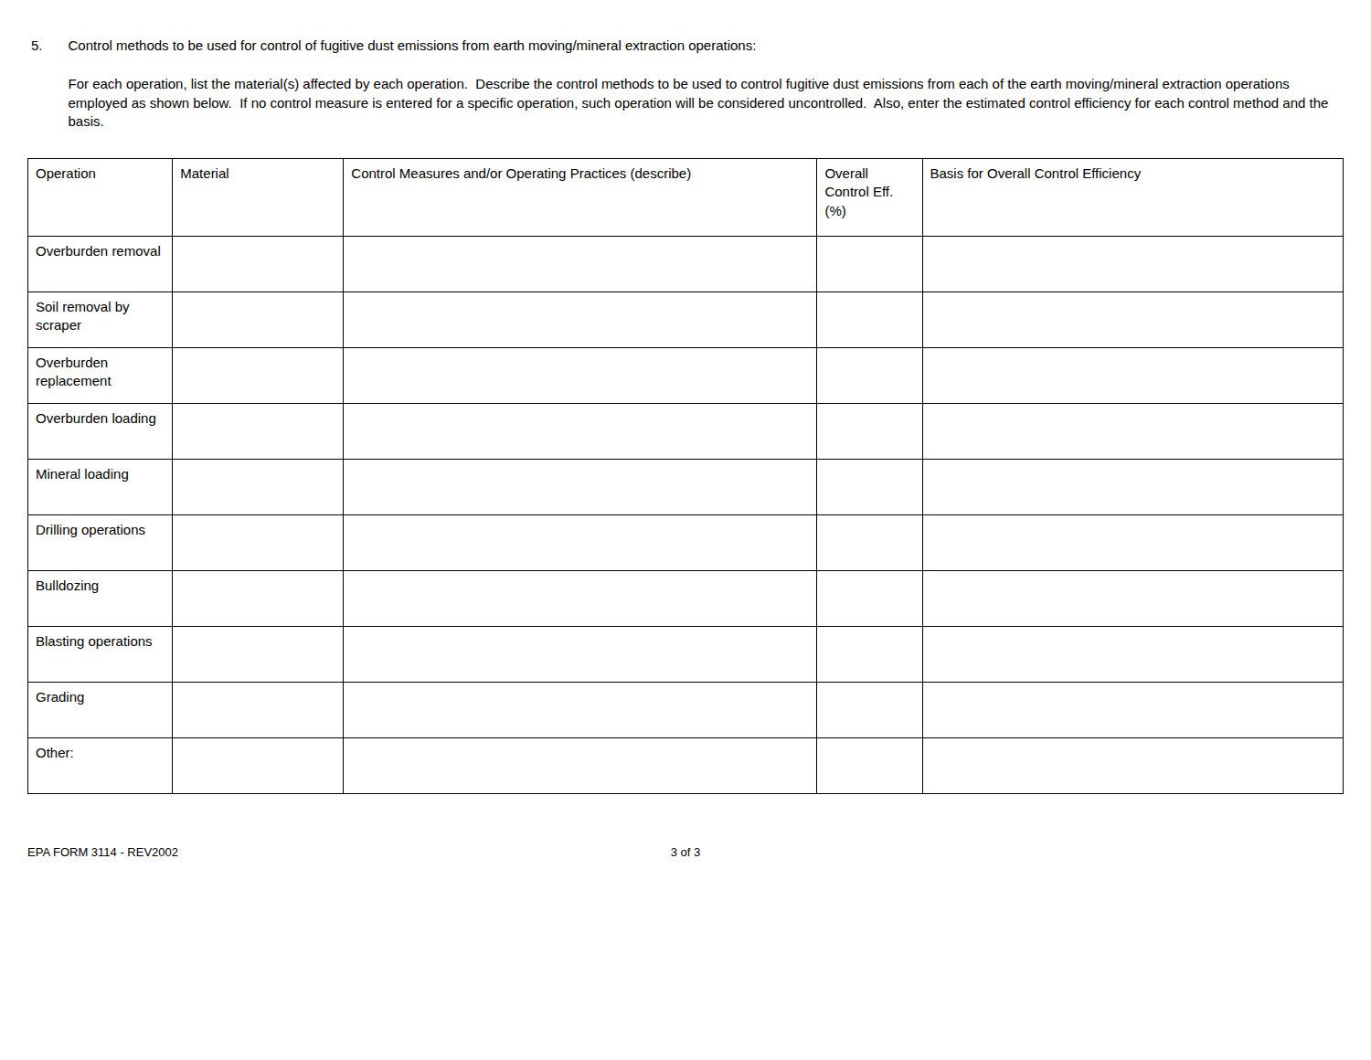5.
Control methods to be used for control of fugitive dust emissions from earth moving/mineral extraction operations:
For each operation, list the material(s) affected by each operation. Describe the control methods to be used to control fugitive dust emissions from each of the earth moving/mineral extraction operations employed as shown below. If no control measure is entered for a specific operation, such operation will be considered uncontrolled. Also, enter the estimated control efficiency for each control method and the basis.
| Operation | Material | Control Measures and/or Operating Practices (describe) | Overall Control Eff. (%) | Basis for Overall Control Efficiency |
| --- | --- | --- | --- | --- |
| Overburden removal | | | | |
| Soil removal by scraper | | | | |
| Overburden replacement | | | | |
| Overburden loading | | | | |
| Mineral loading | | | | |
| Drilling operations | | | | |
| Bulldozing | | | | |
| Blasting operations | | | | |
| Grading | | | | |
| Other: | | | | |
EPA FORM 3114 - REV2002
3 of 3